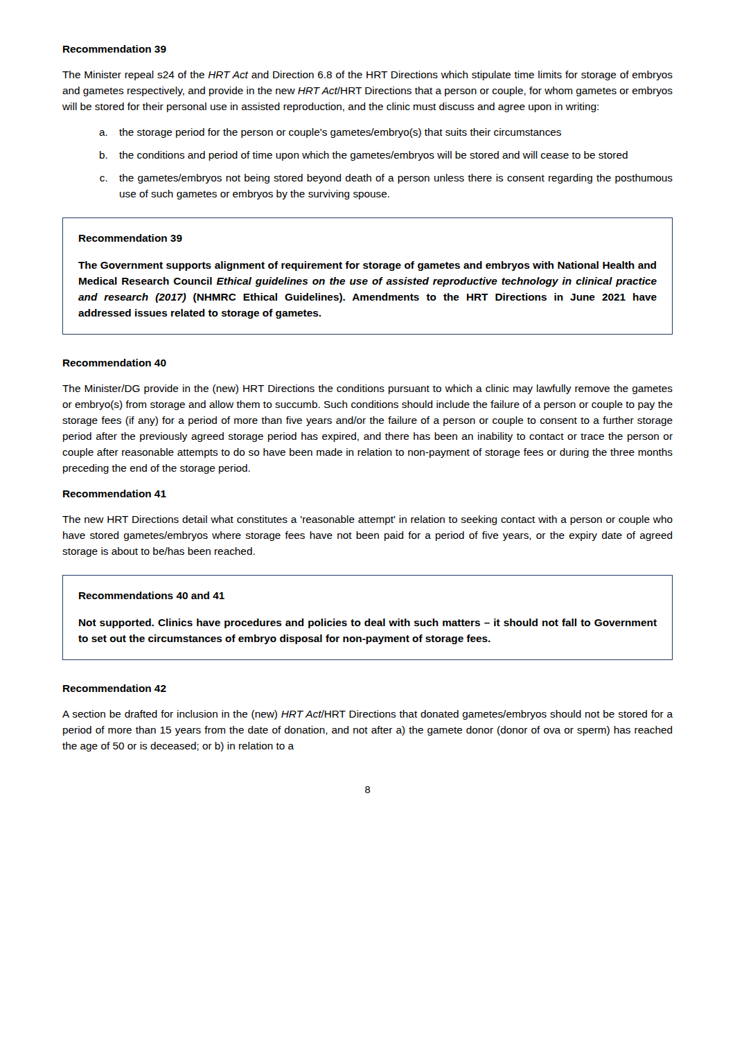Recommendation 39
The Minister repeal s24 of the HRT Act and Direction 6.8 of the HRT Directions which stipulate time limits for storage of embryos and gametes respectively, and provide in the new HRT Act/HRT Directions that a person or couple, for whom gametes or embryos will be stored for their personal use in assisted reproduction, and the clinic must discuss and agree upon in writing:
the storage period for the person or couple's gametes/embryo(s) that suits their circumstances
the conditions and period of time upon which the gametes/embryos will be stored and will cease to be stored
the gametes/embryos not being stored beyond death of a person unless there is consent regarding the posthumous use of such gametes or embryos by the surviving spouse.
Recommendation 39
The Government supports alignment of requirement for storage of gametes and embryos with National Health and Medical Research Council Ethical guidelines on the use of assisted reproductive technology in clinical practice and research (2017) (NHMRC Ethical Guidelines). Amendments to the HRT Directions in June 2021 have addressed issues related to storage of gametes.
Recommendation 40
The Minister/DG provide in the (new) HRT Directions the conditions pursuant to which a clinic may lawfully remove the gametes or embryo(s) from storage and allow them to succumb. Such conditions should include the failure of a person or couple to pay the storage fees (if any) for a period of more than five years and/or the failure of a person or couple to consent to a further storage period after the previously agreed storage period has expired, and there has been an inability to contact or trace the person or couple after reasonable attempts to do so have been made in relation to non-payment of storage fees or during the three months preceding the end of the storage period.
Recommendation 41
The new HRT Directions detail what constitutes a 'reasonable attempt' in relation to seeking contact with a person or couple who have stored gametes/embryos where storage fees have not been paid for a period of five years, or the expiry date of agreed storage is about to be/has been reached.
Recommendations 40 and 41
Not supported. Clinics have procedures and policies to deal with such matters – it should not fall to Government to set out the circumstances of embryo disposal for non-payment of storage fees.
Recommendation 42
A section be drafted for inclusion in the (new) HRT Act/HRT Directions that donated gametes/embryos should not be stored for a period of more than 15 years from the date of donation, and not after a) the gamete donor (donor of ova or sperm) has reached the age of 50 or is deceased; or b) in relation to a
8